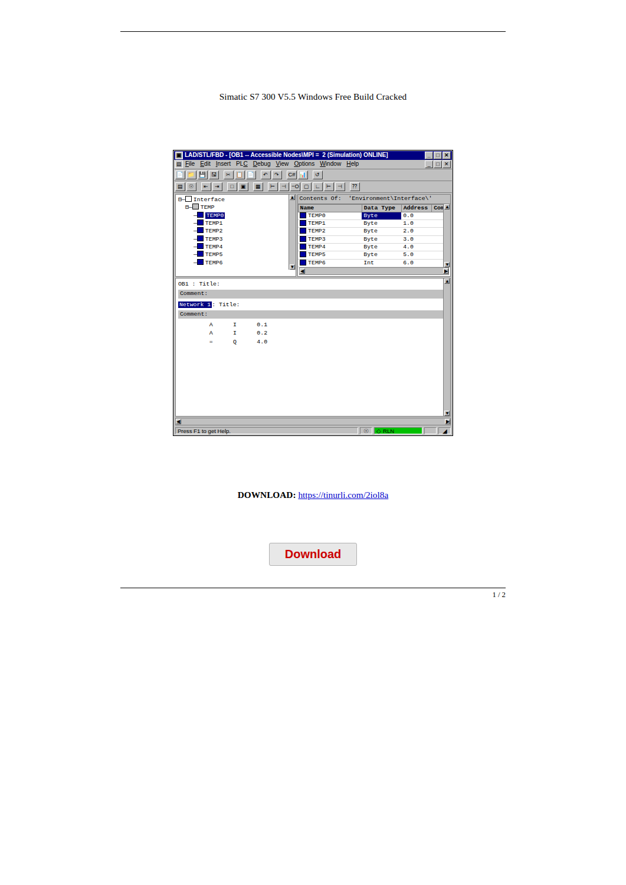Simatic S7 300 V5.5 Windows Free Build Cracked
▣ LAD/STL/FBD - [OB1 -- Accessible Nodes\MPI = 2 (Simulation) ONLINE] _□✕
▤ File Edit Insert PLC Debug View Options Window Help _□✕
📄 📁 💾 🖫 ✂ 📋 📄 ↶ ↷ C# 📊 ↺
▤ ☉ ⇤ ⇥ □ ▣ ▦ ⊢ ⊣ −O ▢ ∟ ⊢ ⊣ ⁇
⊟— Interface
⊟— TEMP
— TEMP0
— TEMP1
— TEMP2
— TEMP3
— TEMP4
— TEMP5
— TEMP6
▲ ▼
Contents Of: 'Environment\Interface\'
| Name | Data Type | Address | Com▲ |
| --- | --- | --- | --- |
| TEMP0 | Byte | 0.0 | |
| TEMP1 | Byte | 1.0 | |
| TEMP2 | Byte | 2.0 | |
| TEMP3 | Byte | 3.0 | |
| TEMP4 | Byte | 4.0 | |
| TEMP5 | Byte | 5.0 | |
| TEMP6 | Int | 6.0 | |
▲ ▼
◀ ▶
OB1 : Title:
Comment:
Network 1: Title:
Comment:
AI0.1
AI0.2
=Q4.0
▲ ▼
◀ ▶
Press F1 to get Help. ☉ ◇ RLN ◢
DOWNLOAD: https://tinurli.com/2iol8a
Download
1 / 2